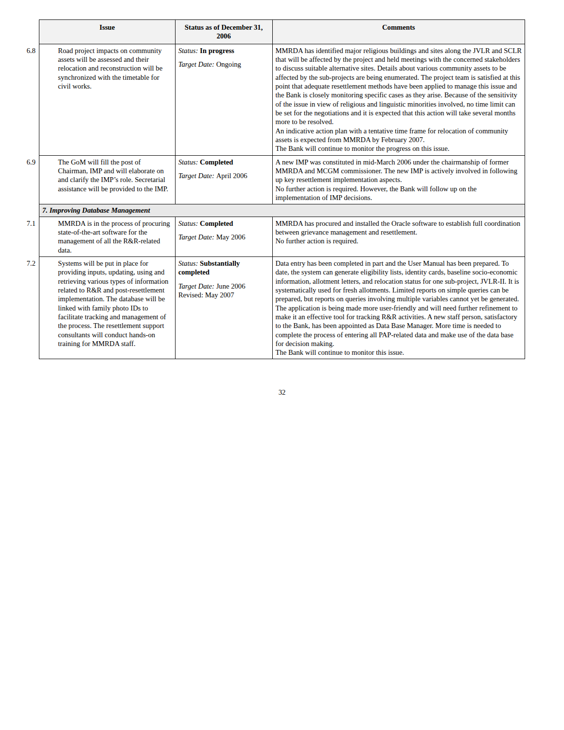| Issue | Status as of December 31, 2006 | Comments |
| --- | --- | --- |
| 6.8 Road project impacts on community assets will be assessed and their relocation and reconstruction will be synchronized with the timetable for civil works. | Status: In progress Target Date: Ongoing | MMRDA has identified major religious buildings and sites along the JVLR and SCLR that will be affected by the project and held meetings with the concerned stakeholders to discuss suitable alternative sites. Details about various community assets to be affected by the sub-projects are being enumerated. The project team is satisfied at this point that adequate resettlement methods have been applied to manage this issue and the Bank is closely monitoring specific cases as they arise. Because of the sensitivity of the issue in view of religious and linguistic minorities involved, no time limit can be set for the negotiations and it is expected that this action will take several months more to be resolved. An indicative action plan with a tentative time frame for relocation of community assets is expected from MMRDA by February 2007. The Bank will continue to monitor the progress on this issue. |
| 6.9 The GoM will fill the post of Chairman, IMP and will elaborate on and clarify the IMP’s role. Secretarial assistance will be provided to the IMP. | Status: Completed Target Date: April 2006 | A new IMP was constituted in mid-March 2006 under the chairmanship of former MMRDA and MCGM commissioner. The new IMP is actively involved in following up key resettlement implementation aspects. No further action is required. However, the Bank will follow up on the implementation of IMP decisions. |
| 7. Improving Database Management |
| 7.1 MMRDA is in the process of procuring state-of-the-art software for the management of all the R&R-related data. | Status: Completed Target Date: May 2006 | MMRDA has procured and installed the Oracle software to establish full coordination between grievance management and resettlement. No further action is required. |
| 7.2 Systems will be put in place for providing inputs, updating, using and retrieving various types of information related to R&R and post-resettlement implementation. The database will be linked with family photo IDs to facilitate tracking and management of the process. The resettlement support consultants will conduct hands-on training for MMRDA staff. | Status: Substantially completed Target Date: June 2006 Revised: May 2007 | Data entry has been completed in part and the User Manual has been prepared. To date, the system can generate eligibility lists, identity cards, baseline socio-economic information, allotment letters, and relocation status for one sub-project, JVLR-II. It is systematically used for fresh allotments. Limited reports on simple queries can be prepared, but reports on queries involving multiple variables cannot yet be generated. The application is being made more user-friendly and will need further refinement to make it an effective tool for tracking R&R activities. A new staff person, satisfactory to the Bank, has been appointed as Data Base Manager. More time is needed to complete the process of entering all PAP-related data and make use of the data base for decision making. The Bank will continue to monitor this issue. |
32